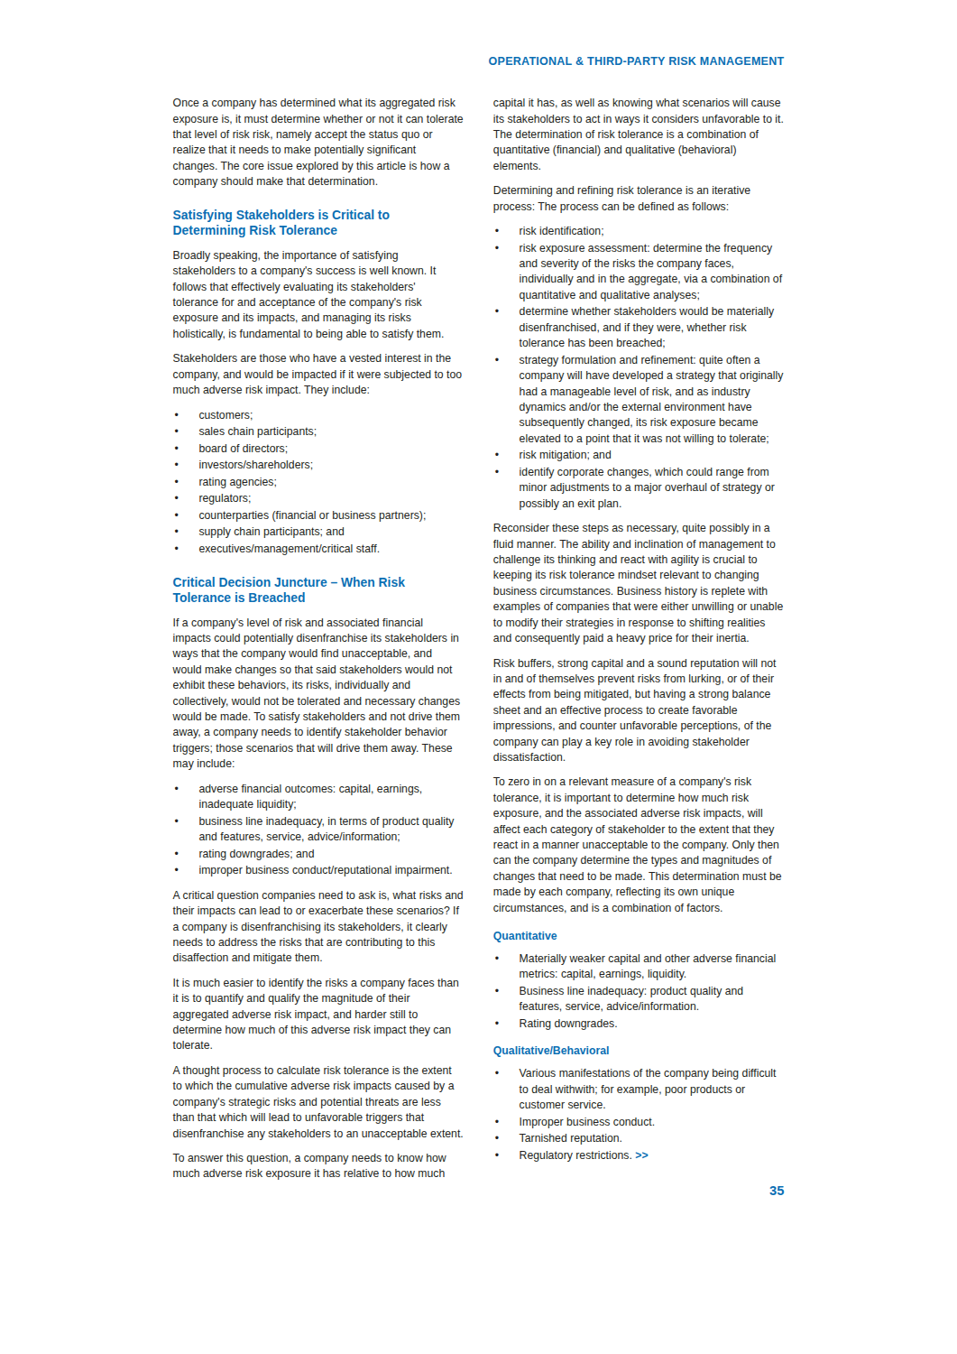OPERATIONAL & THIRD-PARTY RISK MANAGEMENT
Once a company has determined what its aggregated risk exposure is, it must determine whether or not it can tolerate that level of risk risk, namely accept the status quo or realize that it needs to make potentially significant changes. The core issue explored by this article is how a company should make that determination.
Satisfying Stakeholders is Critical to Determining Risk Tolerance
Broadly speaking, the importance of satisfying stakeholders to a company's success is well known. It follows that effectively evaluating its stakeholders' tolerance for and acceptance of the company's risk exposure and its impacts, and managing its risks holistically, is fundamental to being able to satisfy them.
Stakeholders are those who have a vested interest in the company, and would be impacted if it were subjected to too much adverse risk impact. They include:
customers;
sales chain participants;
board of directors;
investors/shareholders;
rating agencies;
regulators;
counterparties (financial or business partners);
supply chain participants; and
executives/management/critical staff.
Critical Decision Juncture – When Risk Tolerance is Breached
If a company's level of risk and associated financial impacts could potentially disenfranchise its stakeholders in ways that the company would find unacceptable, and would make changes so that said stakeholders would not exhibit these behaviors, its risks, individually and collectively, would not be tolerated and necessary changes would be made. To satisfy stakeholders and not drive them away, a company needs to identify stakeholder behavior triggers; those scenarios that will drive them away. These may include:
adverse financial outcomes: capital, earnings, inadequate liquidity;
business line inadequacy, in terms of product quality and features, service, advice/information;
rating downgrades; and
improper business conduct/reputational impairment.
A critical question companies need to ask is, what risks and their impacts can lead to or exacerbate these scenarios? If a company is disenfranchising its stakeholders, it clearly needs to address the risks that are contributing to this disaffection and mitigate them.
It is much easier to identify the risks a company faces than it is to quantify and qualify the magnitude of their aggregated adverse risk impact, and harder still to determine how much of this adverse risk impact they can tolerate.
A thought process to calculate risk tolerance is the extent to which the cumulative adverse risk impacts caused by a company's strategic risks and potential threats are less than that which will lead to unfavorable triggers that disenfranchise any stakeholders to an unacceptable extent.
To answer this question, a company needs to know how much adverse risk exposure it has relative to how much capital it has, as well as knowing what scenarios will cause its stakeholders to act in ways it considers unfavorable to it. The determination of risk tolerance is a combination of quantitative (financial) and qualitative (behavioral) elements.
Determining and refining risk tolerance is an iterative process: The process can be defined as follows:
risk identification;
risk exposure assessment: determine the frequency and severity of the risks the company faces, individually and in the aggregate, via a combination of quantitative and qualitative analyses;
determine whether stakeholders would be materially disenfranchised, and if they were, whether risk tolerance has been breached;
strategy formulation and refinement: quite often a company will have developed a strategy that originally had a manageable level of risk, and as industry dynamics and/or the external environment have subsequently changed, its risk exposure became elevated to a point that it was not willing to tolerate;
risk mitigation; and
identify corporate changes, which could range from minor adjustments to a major overhaul of strategy or possibly an exit plan.
Reconsider these steps as necessary, quite possibly in a fluid manner. The ability and inclination of management to challenge its thinking and react with agility is crucial to keeping its risk tolerance mindset relevant to changing business circumstances. Business history is replete with examples of companies that were either unwilling or unable to modify their strategies in response to shifting realities and consequently paid a heavy price for their inertia.
Risk buffers, strong capital and a sound reputation will not in and of themselves prevent risks from lurking, or of their effects from being mitigated, but having a strong balance sheet and an effective process to create favorable impressions, and counter unfavorable perceptions, of the company can play a key role in avoiding stakeholder dissatisfaction.
To zero in on a relevant measure of a company's risk tolerance, it is important to determine how much risk exposure, and the associated adverse risk impacts, will affect each category of stakeholder to the extent that they react in a manner unacceptable to the company. Only then can the company determine the types and magnitudes of changes that need to be made. This determination must be made by each company, reflecting its own unique circumstances, and is a combination of factors.
Quantitative
Materially weaker capital and other adverse financial metrics: capital, earnings, liquidity.
Business line inadequacy: product quality and features, service, advice/information.
Rating downgrades.
Qualitative/Behavioral
Various manifestations of the company being difficult to deal withwith; for example, poor products or customer service.
Improper business conduct.
Tarnished reputation.
Regulatory restrictions. >>
35